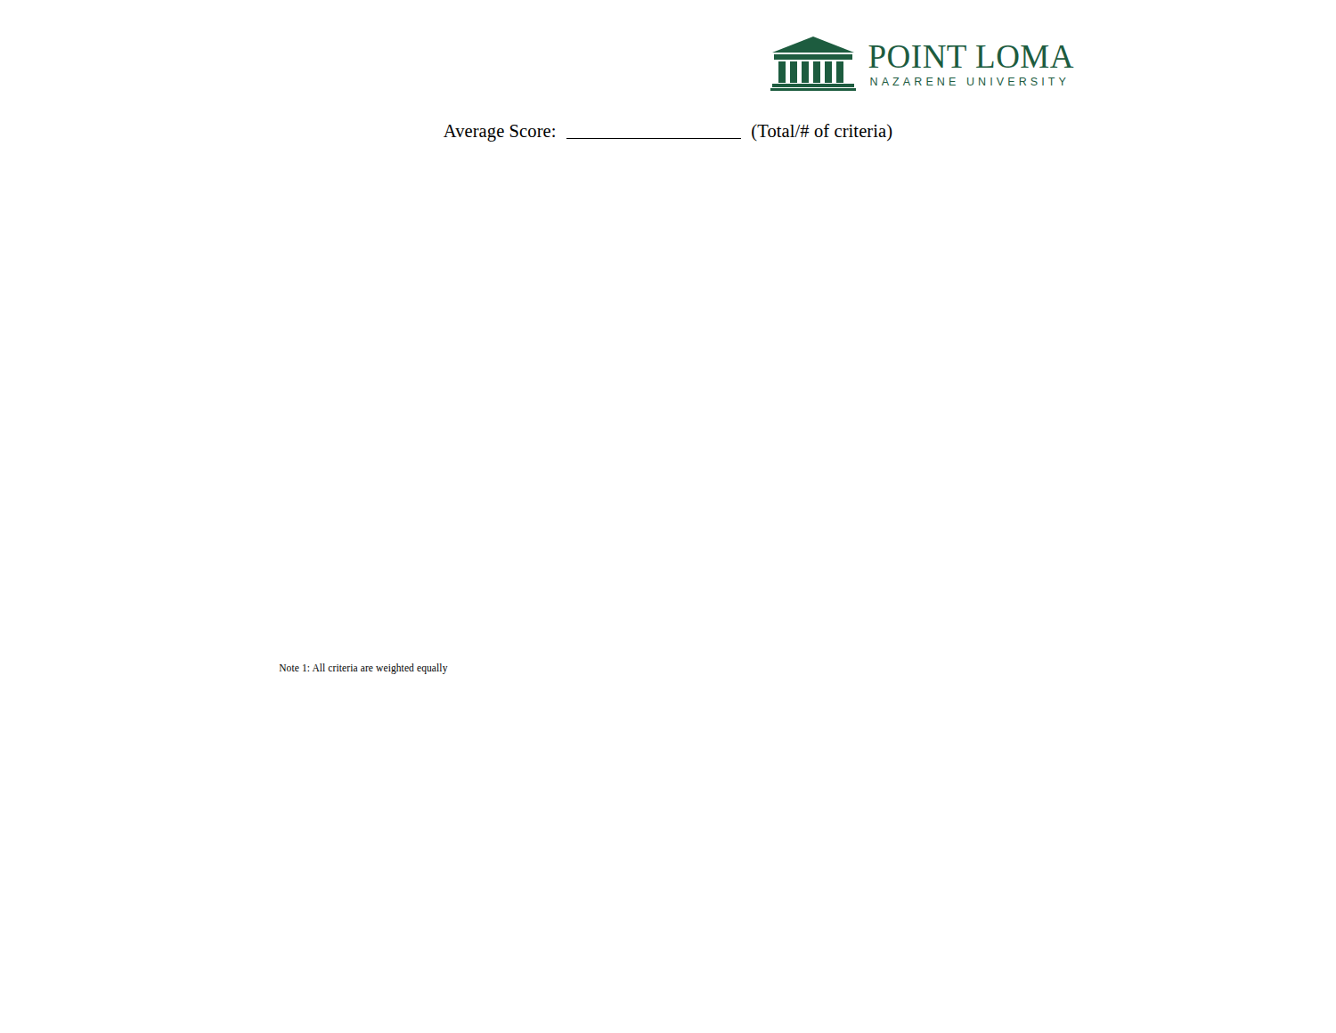POINT LOMA NAZARENE UNIVERSITY
Average Score: (Total/# of criteria)
Note 1: All criteria are weighted equally